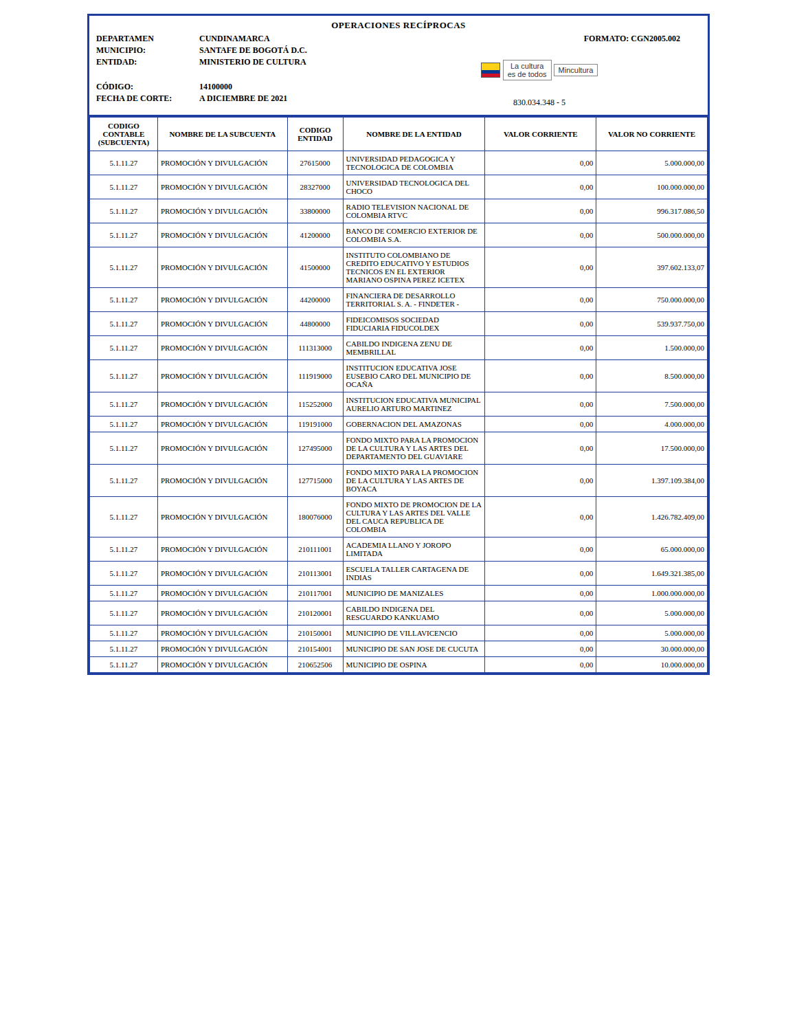OPERACIONES RECÍPROCAS
DEPARTAMEN
CUNDINAMARCA
FORMATO: CGN2005.002
MUNICIPIO:
SANTAFE DE BOGOTÁ D.C.
ENTIDAD:
MINISTERIO DE CULTURA
La cultura
es de todos Mincultura
CÓDIGO:
14100000
FECHA DE CORTE:
A DICIEMBRE DE 2021
830.034.348 - 5
| CODIGO CONTABLE (SUBCUENTA) | NOMBRE DE LA SUBCUENTA | CODIGO ENTIDAD | NOMBRE DE LA ENTIDAD | VALOR CORRIENTE | VALOR NO CORRIENTE |
| --- | --- | --- | --- | --- | --- |
| 5.1.11.27 | PROMOCIÓN Y DIVULGACIÓN | 27615000 | UNIVERSIDAD PEDAGOGICA Y TECNOLOGICA DE COLOMBIA | 0,00 | 5.000.000,00 |
| 5.1.11.27 | PROMOCIÓN Y DIVULGACIÓN | 28327000 | UNIVERSIDAD TECNOLOGICA DEL CHOCO | 0,00 | 100.000.000,00 |
| 5.1.11.27 | PROMOCIÓN Y DIVULGACIÓN | 33800000 | RADIO TELEVISION NACIONAL DE COLOMBIA RTVC | 0,00 | 996.317.086,50 |
| 5.1.11.27 | PROMOCIÓN Y DIVULGACIÓN | 41200000 | BANCO DE COMERCIO EXTERIOR DE COLOMBIA S.A. | 0,00 | 500.000.000,00 |
| 5.1.11.27 | PROMOCIÓN Y DIVULGACIÓN | 41500000 | INSTITUTO COLOMBIANO DE CREDITO EDUCATIVO Y ESTUDIOS TECNICOS EN EL EXTERIOR MARIANO OSPINA PEREZ ICETEX | 0,00 | 397.602.133,07 |
| 5.1.11.27 | PROMOCIÓN Y DIVULGACIÓN | 44200000 | FINANCIERA DE DESARROLLO TERRITORIAL S. A. - FINDETER - | 0,00 | 750.000.000,00 |
| 5.1.11.27 | PROMOCIÓN Y DIVULGACIÓN | 44800000 | FIDEICOMISOS SOCIEDAD FIDUCIARIA FIDUCOLDEX | 0,00 | 539.937.750,00 |
| 5.1.11.27 | PROMOCIÓN Y DIVULGACIÓN | 111313000 | CABILDO INDIGENA ZENU DE MEMBRILLAL | 0,00 | 1.500.000,00 |
| 5.1.11.27 | PROMOCIÓN Y DIVULGACIÓN | 111919000 | INSTITUCION EDUCATIVA JOSE EUSEBIO CARO DEL MUNICIPIO DE OCAÑA | 0,00 | 8.500.000,00 |
| 5.1.11.27 | PROMOCIÓN Y DIVULGACIÓN | 115252000 | INSTITUCION EDUCATIVA MUNICIPAL AURELIO ARTURO MARTINEZ | 0,00 | 7.500.000,00 |
| 5.1.11.27 | PROMOCIÓN Y DIVULGACIÓN | 119191000 | GOBERNACION DEL AMAZONAS | 0,00 | 4.000.000,00 |
| 5.1.11.27 | PROMOCIÓN Y DIVULGACIÓN | 127495000 | FONDO MIXTO PARA LA PROMOCION DE LA CULTURA Y LAS ARTES DEL DEPARTAMENTO DEL GUAVIARE | 0,00 | 17.500.000,00 |
| 5.1.11.27 | PROMOCIÓN Y DIVULGACIÓN | 127715000 | FONDO MIXTO PARA LA PROMOCION DE LA CULTURA Y LAS ARTES DE BOYACA | 0,00 | 1.397.109.384,00 |
| 5.1.11.27 | PROMOCIÓN Y DIVULGACIÓN | 180076000 | FONDO MIXTO DE PROMOCION DE LA CULTURA Y LAS ARTES DEL VALLE DEL CAUCA REPUBLICA DE COLOMBIA | 0,00 | 1.426.782.409,00 |
| 5.1.11.27 | PROMOCIÓN Y DIVULGACIÓN | 210111001 | ACADEMIA LLANO Y JOROPO LIMITADA | 0,00 | 65.000.000,00 |
| 5.1.11.27 | PROMOCIÓN Y DIVULGACIÓN | 210113001 | ESCUELA TALLER CARTAGENA DE INDIAS | 0,00 | 1.649.321.385,00 |
| 5.1.11.27 | PROMOCIÓN Y DIVULGACIÓN | 210117001 | MUNICIPIO DE MANIZALES | 0,00 | 1.000.000.000,00 |
| 5.1.11.27 | PROMOCIÓN Y DIVULGACIÓN | 210120001 | CABILDO INDIGENA DEL RESGUARDO KANKUAMO | 0,00 | 5.000.000,00 |
| 5.1.11.27 | PROMOCIÓN Y DIVULGACIÓN | 210150001 | MUNICIPIO DE VILLAVICENCIO | 0,00 | 5.000.000,00 |
| 5.1.11.27 | PROMOCIÓN Y DIVULGACIÓN | 210154001 | MUNICIPIO DE SAN JOSE DE CUCUTA | 0,00 | 30.000.000,00 |
| 5.1.11.27 | PROMOCIÓN Y DIVULGACIÓN | 210652506 | MUNICIPIO DE OSPINA | 0,00 | 10.000.000,00 |